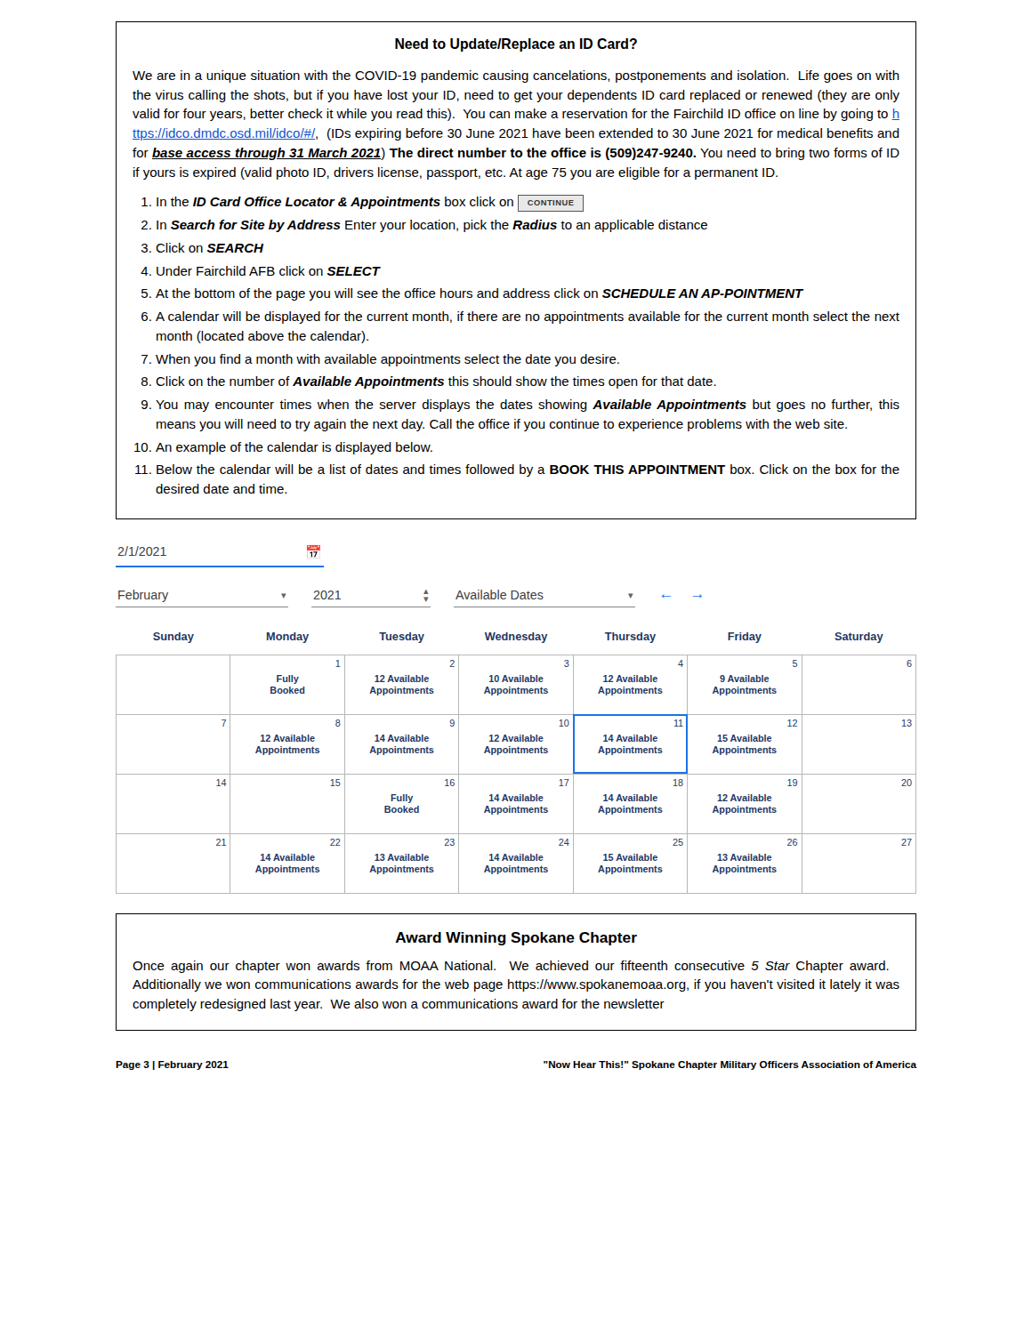Need to Update/Replace an ID Card?
We are in a unique situation with the COVID-19 pandemic causing cancelations, postponements and isolation. Life goes on with the virus calling the shots, but if you have lost your ID, need to get your dependents ID card replaced or renewed (they are only valid for four years, better check it while you read this). You can make a reservation for the Fairchild ID office on line by going to https://idco.dmdc.osd.mil/idco/#/, (IDs expiring before 30 June 2021 have been extended to 30 June 2021 for medical benefits and for base access through 31 March 2021) The direct number to the office is (509)247-9240. You need to bring two forms of ID if yours is expired (valid photo ID, drivers license, passport, etc. At age 75 you are eligible for a permanent ID.
In the ID Card Office Locator & Appointments box click on CONTINUE
In Search for Site by Address Enter your location, pick the Radius to an applicable distance
Click on SEARCH
Under Fairchild AFB click on SELECT
At the bottom of the page you will see the office hours and address click on SCHEDULE AN AP-POINTMENT
A calendar will be displayed for the current month, if there are no appointments available for the current month select the next month (located above the calendar).
When you find a month with available appointments select the date you desire.
Click on the number of Available Appointments this should show the times open for that date.
You may encounter times when the server displays the dates showing Available Appointments but goes no further, this means you will need to try again the next day. Call the office if you continue to experience problems with the web site.
An example of the calendar is displayed below.
Below the calendar will be a list of dates and times followed by a BOOK THIS APPOINTMENT box. Click on the box for the desired date and time.
2/1/2021 📅
February▾
2021▴
▾
Available Dates▾
←→
| Sunday | Monday | Tuesday | Wednesday | Thursday | Friday | Saturday |
| --- | --- | --- | --- | --- | --- | --- |
| | 1 Fully Booked | 2 12 Available Appointments | 3 10 Available Appointments | 4 12 Available Appointments | 5 9 Available Appointments | 6 |
| 7 | 8 12 Available Appointments | 9 14 Available Appointments | 10 12 Available Appointments | 11 14 Available Appointments | 12 15 Available Appointments | 13 |
| 14 | 15 | 16 Fully Booked | 17 14 Available Appointments | 18 14 Available Appointments | 19 12 Available Appointments | 20 |
| 21 | 22 14 Available Appointments | 23 13 Available Appointments | 24 14 Available Appointments | 25 15 Available Appointments | 26 13 Available Appointments | 27 |
Award Winning Spokane Chapter
Once again our chapter won awards from MOAA National. We achieved our fifteenth consecutive 5 Star Chapter award. Additionally we won communications awards for the web page https://www.spokanemoaa.org, if you haven't visited it lately it was completely redesigned last year. We also won a communications award for the newsletter
Page 3 | February 2021
"Now Hear This!" Spokane Chapter Military Officers Association of America